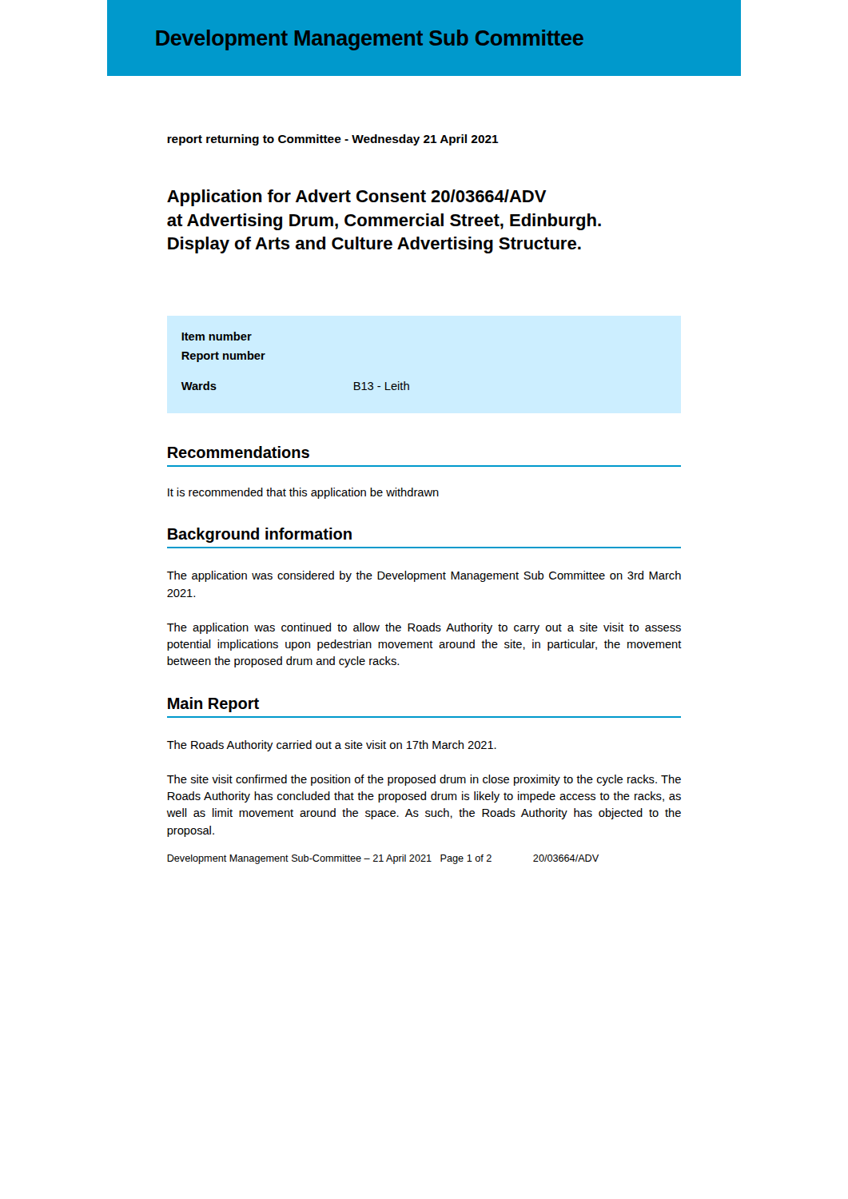Development Management Sub Committee
report returning to Committee - Wednesday 21 April 2021
Application for Advert Consent 20/03664/ADV
at Advertising Drum, Commercial Street, Edinburgh.
Display of Arts and Culture Advertising Structure.
Item number
Report number
Wards B13 - Leith
Recommendations
It is recommended that this application be withdrawn
Background information
The application was considered by the Development Management Sub Committee on 3rd March 2021.
The application was continued to allow the Roads Authority to carry out a site visit to assess potential implications upon pedestrian movement around the site, in particular, the movement between the proposed drum and cycle racks.
Main Report
The Roads Authority carried out a site visit on 17th March 2021.
The site visit confirmed the position of the proposed drum in close proximity to the cycle racks. The Roads Authority has concluded that the proposed drum is likely to impede access to the racks, as well as limit movement around the space. As such, the Roads Authority has objected to the proposal.
Development Management Sub-Committee – 21 April 2021 Page 1 of 2 20/03664/ADV